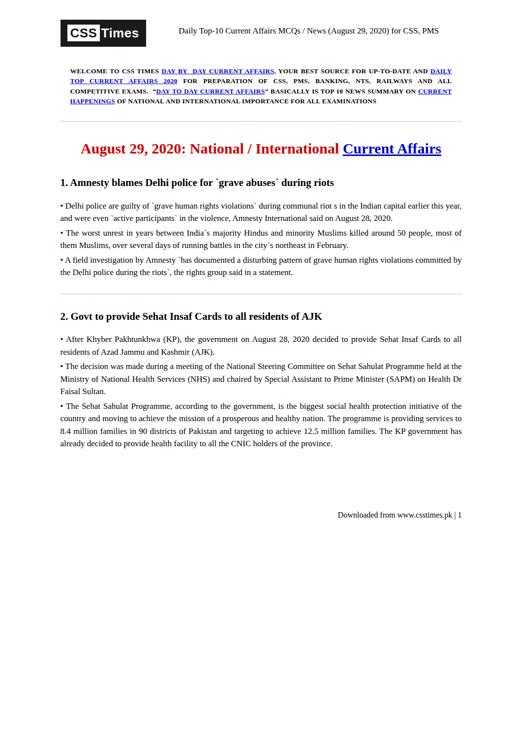CSSTimes
Daily Top-10 Current Affairs MCQs / News (August 29, 2020) for CSS, PMS
Welcome to CSS Times Day by Day Current Affairs, your best source for up-to-date and Daily Top Current Affairs 2020 for preparation of CSS, PMS, Banking, NTS, Railways and all competitive exams. “Day to Day Current Affairs” basically is Top 10 News Summary on Current Happenings of National and International importance for all examinations
August 29, 2020: National / International Current Affairs
1. Amnesty blames Delhi police for `grave abuses` during riots
• Delhi police are guilty of `grave human rights violations` during communal riot s in the Indian capital earlier this year, and were even `active participants` in the violence, Amnesty International said on August 28, 2020.
• The worst unrest in years between India`s majority Hindus and minority Muslims killed around 50 people, most of them Muslims, over several days of running battles in the city`s northeast in February.
• A field investigation by Amnesty `has documented a disturbing pattern of grave human rights violations committed by the Delhi police during the riots`, the rights group said in a statement.
2. Govt to provide Sehat Insaf Cards to all residents of AJK
• After Khyber Pakhtunkhwa (KP), the government on August 28, 2020 decided to provide Sehat Insaf Cards to all residents of Azad Jammu and Kashmir (AJK).
• The decision was made during a meeting of the National Steering Committee on Sehat Sahulat Programme held at the Ministry of National Health Services (NHS) and chaired by Special Assistant to Prime Minister (SAPM) on Health Dr Faisal Sultan.
• The Sehat Sahulat Programme, according to the government, is the biggest social health protection initiative of the country and moving to achieve the mission of a prosperous and healthy nation. The programme is providing services to 8.4 million families in 90 districts of Pakistan and targeting to achieve 12.5 million families. The KP government has already decided to provide health facility to all the CNIC holders of the province.
Downloaded from www.csstimes.pk | 1